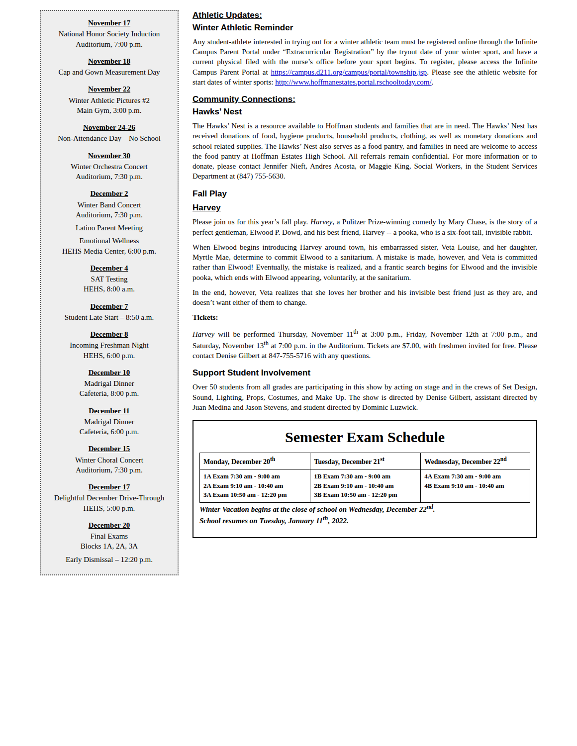November 17
National Honor Society Induction
Auditorium, 7:00 p.m.
November 18
Cap and Gown Measurement Day
November 22
Winter Athletic Pictures #2
Main Gym, 3:00 p.m.
November 24-26
Non-Attendance Day – No School
November 30
Winter Orchestra Concert
Auditorium, 7:30 p.m.
December 2
Winter Band Concert
Auditorium, 7:30 p.m.
Latino Parent Meeting
Emotional Wellness
HEHS Media Center, 6:00 p.m.
December 4
SAT Testing
HEHS, 8:00 a.m.
December 7
Student Late Start – 8:50 a.m.
December 8
Incoming Freshman Night
HEHS, 6:00 p.m.
December 10
Madrigal Dinner
Cafeteria, 8:00 p.m.
December 11
Madrigal Dinner
Cafeteria, 6:00 p.m.
December 15
Winter Choral Concert
Auditorium, 7:30 p.m.
December 17
Delightful December Drive-Through
HEHS, 5:00 p.m.
December 20
Final Exams
Blocks 1A, 2A, 3A
Early Dismissal – 12:20 p.m.
Athletic Updates:
Winter Athletic Reminder
Any student-athlete interested in trying out for a winter athletic team must be registered online through the Infinite Campus Parent Portal under “Extracurricular Registration” by the tryout date of your winter sport, and have a current physical filed with the nurse’s office before your sport begins. To register, please access the Infinite Campus Parent Portal at https://campus.d211.org/campus/portal/township.jsp. Please see the athletic website for start dates of winter sports: http://www.hoffmanestates.portal.rschooltoday.com/.
Community Connections:
Hawks’ Nest
The Hawks’ Nest is a resource available to Hoffman students and families that are in need. The Hawks’ Nest has received donations of food, hygiene products, household products, clothing, as well as monetary donations and school related supplies. The Hawks’ Nest also serves as a food pantry, and families in need are welcome to access the food pantry at Hoffman Estates High School. All referrals remain confidential. For more information or to donate, please contact Jennifer Nieft, Andres Acosta, or Maggie King, Social Workers, in the Student Services Department at (847) 755-5630.
Fall Play
Harvey
Please join us for this year’s fall play. Harvey, a Pulitzer Prize-winning comedy by Mary Chase, is the story of a perfect gentleman, Elwood P. Dowd, and his best friend, Harvey -- a pooka, who is a six-foot tall, invisible rabbit.
When Elwood begins introducing Harvey around town, his embarrassed sister, Veta Louise, and her daughter, Myrtle Mae, determine to commit Elwood to a sanitarium. A mistake is made, however, and Veta is committed rather than Elwood! Eventually, the mistake is realized, and a frantic search begins for Elwood and the invisible pooka, which ends with Elwood appearing, voluntarily, at the sanitarium.
In the end, however, Veta realizes that she loves her brother and his invisible best friend just as they are, and doesn’t want either of them to change.
Tickets:
Harvey will be performed Thursday, November 11th at 3:00 p.m., Friday, November 12th at 7:00 p.m., and Saturday, November 13th at 7:00 p.m. in the Auditorium. Tickets are $7.00, with freshmen invited for free. Please contact Denise Gilbert at 847-755-5716 with any questions.
Support Student Involvement
Over 50 students from all grades are participating in this show by acting on stage and in the crews of Set Design, Sound, Lighting, Props, Costumes, and Make Up. The show is directed by Denise Gilbert, assistant directed by Juan Medina and Jason Stevens, and student directed by Dominic Luzwick.
Semester Exam Schedule
| Monday, December 20 th | Tuesday, December 21 st | Wednesday, December 22 nd |
| --- | --- | --- |
| 1A Exam 7:30 am - 9:00 am 2A Exam 9:10 am - 10:40 am 3A Exam 10:50 am - 12:20 pm | 1B Exam 7:30 am - 9:00 am 2B Exam 9:10 am - 10:40 am 3B Exam 10:50 am - 12:20 pm | 4A Exam 7:30 am - 9:00 am 4B Exam 9:10 am - 10:40 am |
Winter Vacation begins at the close of school on Wednesday, December 22nd.
School resumes on Tuesday, January 11th, 2022.